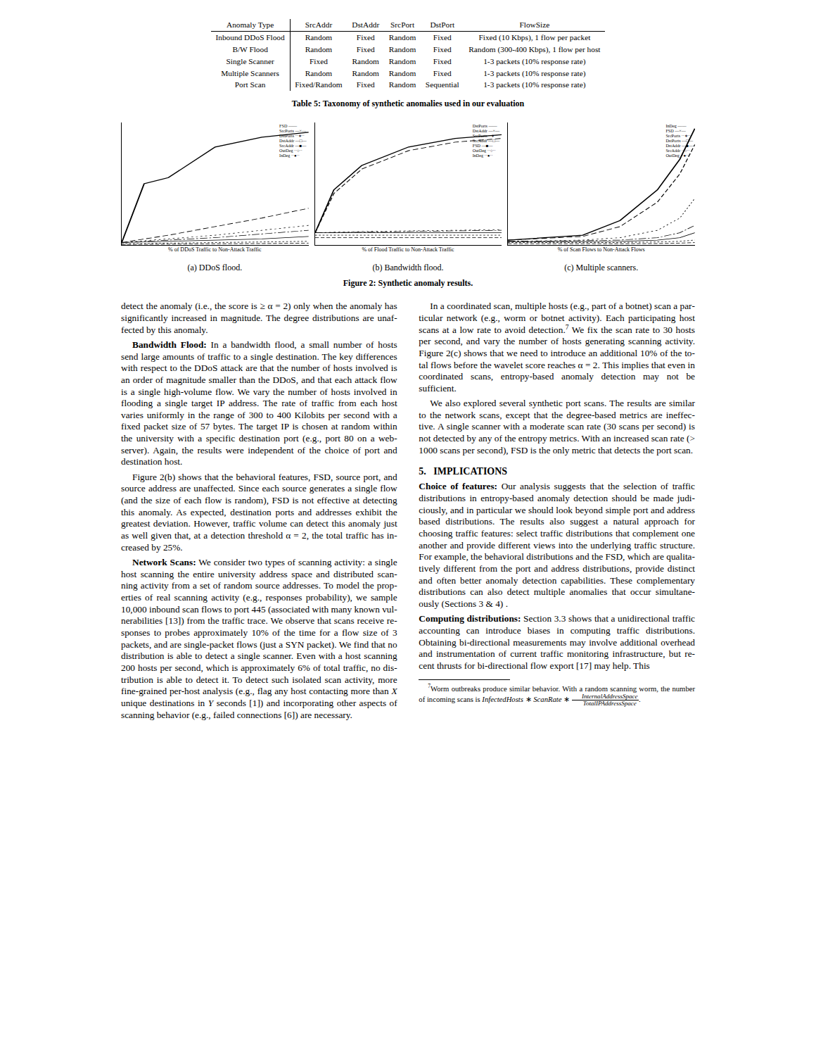| Anomaly Type | SrcAddr | DstAddr | SrcPort | DstPort | FlowSize |
| --- | --- | --- | --- | --- | --- |
| Inbound DDoS Flood | Random | Fixed | Random | Fixed | Fixed (10 Kbps), 1 flow per packet |
| B/W Flood | Random | Fixed | Random | Fixed | Random (300-400 Kbps), 1 flow per host |
| Single Scanner | Fixed | Random | Random | Fixed | 1-3 packets (10% response rate) |
| Multiple Scanners | Random | Random | Random | Fixed | 1-3 packets (10% response rate) |
| Port Scan | Fixed/Random | Fixed | Random | Sequential | 1-3 packets (10% response rate) |
Table 5: Taxonomy of synthetic anomalies used in our evaluation
Wavelet score
20
18
16
14
12
10
8
6
4
2
0
0
0.5
1
1.5
2
FSD ——
SrcPorts —×—
DstPorts ··∗··
DstAddr —□—
SrcAddr —■—
OutDeg ··○··
InDeg ··●··
% of DDoS Traffic to Non-Attack Traffic
(a) DDoS flood.
Wavelet score
9
8
7
6
5
4
3
2
1
0
0
50
100
150
200
DstPorts ——
DstAddr —×—
SrcPorts ··∗··
SrcAddr —□—
FSD —■—
OutDeg ··○··
InDeg ··●··
% of Flood Traffic to Non-Attack Traffic
(b) Bandwidth flood.
Wavelet score
10
9
8
7
6
5
4
3
2
1
1
10
100
InDeg ——
FSD —×—
SrcPorts ··∗··
DstPorts —□—
DstAddr —■—
SrcAddr ··○··
OutDeg ··●··
% of Scan Flows to Non-Attack Flows
(c) Multiple scanners.
Figure 2: Synthetic anomaly results.
detect the anomaly (i.e., the score is ≥ α = 2) only when the anomaly has significantly increased in magnitude. The degree distributions are unaffected by this anomaly.
Bandwidth Flood: In a bandwidth flood, a small number of hosts send large amounts of traffic to a single destination. The key differences with respect to the DDoS attack are that the number of hosts involved is an order of magnitude smaller than the DDoS, and that each attack flow is a single high-volume flow. We vary the number of hosts involved in flooding a single target IP address. The rate of traffic from each host varies uniformly in the range of 300 to 400 Kilobits per second with a fixed packet size of 57 bytes. The target IP is chosen at random within the university with a specific destination port (e.g., port 80 on a webserver). Again, the results were independent of the choice of port and destination host.
Figure 2(b) shows that the behavioral features, FSD, source port, and source address are unaffected. Since each source generates a single flow (and the size of each flow is random), FSD is not effective at detecting this anomaly. As expected, destination ports and addresses exhibit the greatest deviation. However, traffic volume can detect this anomaly just as well given that, at a detection threshold α = 2, the total traffic has increased by 25%.
Network Scans: We consider two types of scanning activity: a single host scanning the entire university address space and distributed scanning activity from a set of random source addresses. To model the properties of real scanning activity (e.g., responses probability), we sample 10,000 inbound scan flows to port 445 (associated with many known vulnerabilities [13]) from the traffic trace. We observe that scans receive responses to probes approximately 10% of the time for a flow size of 3 packets, and are single-packet flows (just a SYN packet). We find that no distribution is able to detect a single scanner. Even with a host scanning 200 hosts per second, which is approximately 6% of total traffic, no distribution is able to detect it. To detect such isolated scan activity, more fine-grained per-host analysis (e.g., flag any host contacting more than X unique destinations in Y seconds [1]) and incorporating other aspects of scanning behavior (e.g., failed connections [6]) are necessary.
In a coordinated scan, multiple hosts (e.g., part of a botnet) scan a particular network (e.g., worm or botnet activity). Each participating host scans at a low rate to avoid detection.7 We fix the scan rate to 30 hosts per second, and vary the number of hosts generating scanning activity. Figure 2(c) shows that we need to introduce an additional 10% of the total flows before the wavelet score reaches α = 2. This implies that even in coordinated scans, entropy-based anomaly detection may not be sufficient.
We also explored several synthetic port scans. The results are similar to the network scans, except that the degree-based metrics are ineffective. A single scanner with a moderate scan rate (30 scans per second) is not detected by any of the entropy metrics. With an increased scan rate (> 1000 scans per second), FSD is the only metric that detects the port scan.
5. IMPLICATIONS
Choice of features: Our analysis suggests that the selection of traffic distributions in entropy-based anomaly detection should be made judiciously, and in particular we should look beyond simple port and address based distributions. The results also suggest a natural approach for choosing traffic features: select traffic distributions that complement one another and provide different views into the underlying traffic structure. For example, the behavioral distributions and the FSD, which are qualitatively different from the port and address distributions, provide distinct and often better anomaly detection capabilities. These complementary distributions can also detect multiple anomalies that occur simultaneously (Sections 3 & 4) .
Computing distributions: Section 3.3 shows that a unidirectional traffic accounting can introduce biases in computing traffic distributions. Obtaining bi-directional measurements may involve additional overhead and instrumentation of current traffic monitoring infrastructure, but recent thrusts for bi-directional flow export [17] may help. This
7Worm outbreaks produce similar behavior. With a random scanning worm, the number of incoming scans is InfectedHosts ∗ ScanRate ∗ InternalAddressSpace TotalIPAddressSpace.